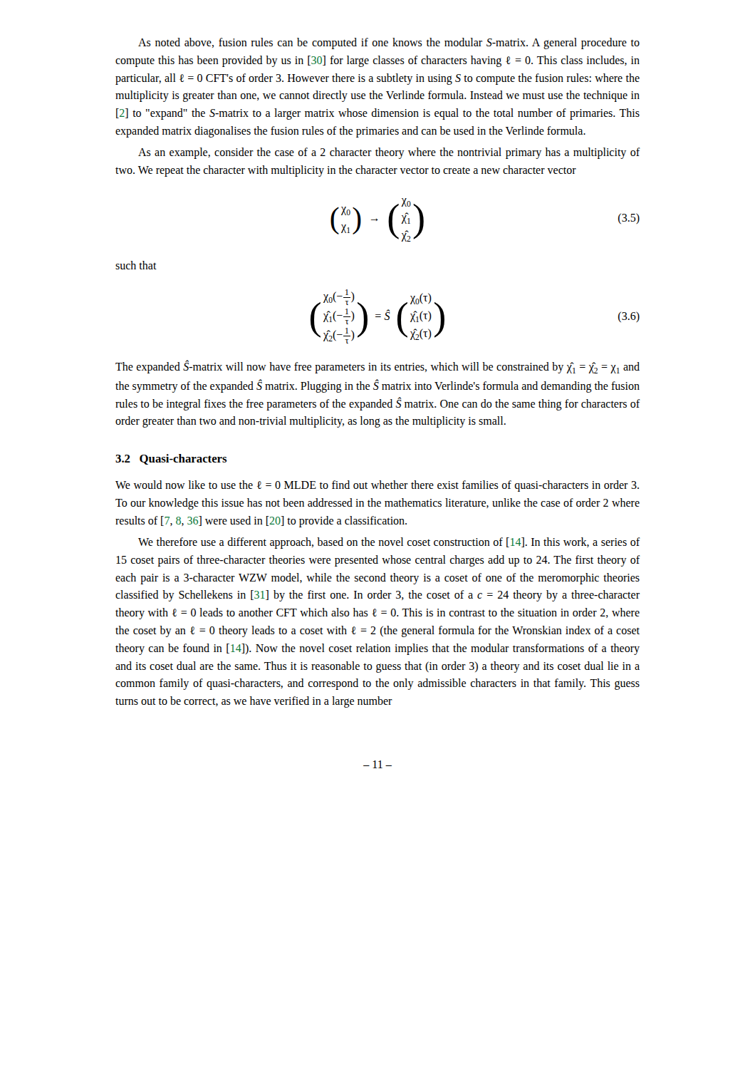As noted above, fusion rules can be computed if one knows the modular S-matrix. A general procedure to compute this has been provided by us in [30] for large classes of characters having ℓ = 0. This class includes, in particular, all ℓ = 0 CFT's of order 3. However there is a subtlety in using S to compute the fusion rules: where the multiplicity is greater than one, we cannot directly use the Verlinde formula. Instead we must use the technique in [2] to "expand" the S-matrix to a larger matrix whose dimension is equal to the total number of primaries. This expanded matrix diagonalises the fusion rules of the primaries and can be used in the Verlinde formula.
As an example, consider the case of a 2 character theory where the nontrivial primary has a multiplicity of two. We repeat the character with multiplicity in the character vector to create a new character vector
( χ0 χ1 ) → ( χ0 χ̂1 χ̂2 ) (3.5)
such that
( χ0(−1 τ) χ̂1(−1 τ) χ̂2(−1 τ) ) = Ŝ ( χ0(τ) χ̂1(τ) χ̂2(τ) ) (3.6)
The expanded Ŝ-matrix will now have free parameters in its entries, which will be constrained by χ̂1 = χ̂2 = χ1 and the symmetry of the expanded Ŝ matrix. Plugging in the Ŝ matrix into Verlinde's formula and demanding the fusion rules to be integral fixes the free parameters of the expanded Ŝ matrix. One can do the same thing for characters of order greater than two and non-trivial multiplicity, as long as the multiplicity is small.
3.2 Quasi-characters
We would now like to use the ℓ = 0 MLDE to find out whether there exist families of quasi-characters in order 3. To our knowledge this issue has not been addressed in the mathematics literature, unlike the case of order 2 where results of [7, 8, 36] were used in [20] to provide a classification.
We therefore use a different approach, based on the novel coset construction of [14]. In this work, a series of 15 coset pairs of three-character theories were presented whose central charges add up to 24. The first theory of each pair is a 3-character WZW model, while the second theory is a coset of one of the meromorphic theories classified by Schellekens in [31] by the first one. In order 3, the coset of a c = 24 theory by a three-character theory with ℓ = 0 leads to another CFT which also has ℓ = 0. This is in contrast to the situation in order 2, where the coset by an ℓ = 0 theory leads to a coset with ℓ = 2 (the general formula for the Wronskian index of a coset theory can be found in [14]). Now the novel coset relation implies that the modular transformations of a theory and its coset dual are the same. Thus it is reasonable to guess that (in order 3) a theory and its coset dual lie in a common family of quasi-characters, and correspond to the only admissible characters in that family. This guess turns out to be correct, as we have verified in a large number
– 11 –